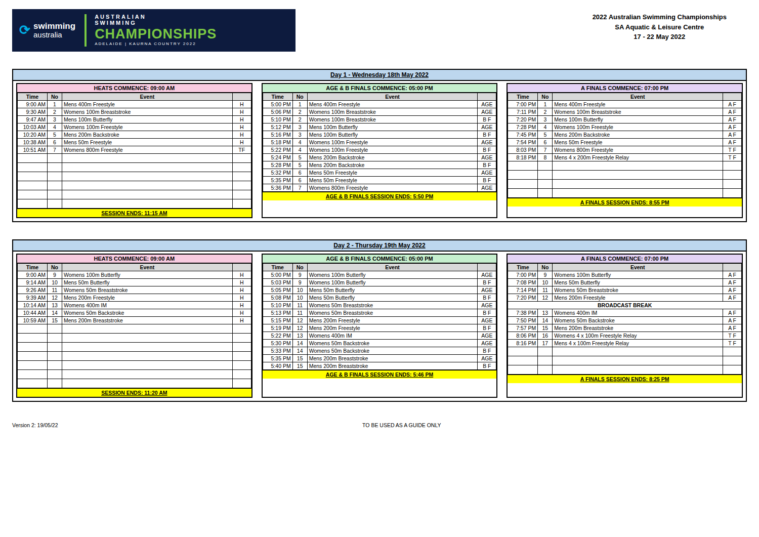⟳swimmingaustralia
AUSTRALIAN
SWIMMING
CHAMPIONSHIPS
ADELAIDE | KAURNA COUNTRY 2022
2022 Australian Swimming Championships
SA Aquatic & Leisure Centre
17 - 22 May 2022
Day 1 - Wednesday 18th May 2022
HEATS COMMENCE: 09:00 AM
| Time | No | Event | |
| --- | --- | --- | --- |
| 9:00 AM | 1 | Mens 400m Freestyle | H |
| 9:30 AM | 2 | Womens 100m Breaststroke | H |
| 9:47 AM | 3 | Mens 100m Butterfly | H |
| 10:03 AM | 4 | Womens 100m Freestyle | H |
| 10:20 AM | 5 | Mens 200m Backstroke | H |
| 10:38 AM | 6 | Mens 50m Freestyle | H |
| 10:51 AM | 7 | Womens 800m Freestyle | TF |
SESSION ENDS: 11:15 AM
AGE & B FINALS COMMENCE: 05:00 PM
| Time | No | Event | |
| --- | --- | --- | --- |
| 5:00 PM | 1 | Mens 400m Freestyle | AGE |
| 5:06 PM | 2 | Womens 100m Breaststroke | AGE |
| 5:10 PM | 2 | Womens 100m Breaststroke | B F |
| 5:12 PM | 3 | Mens 100m Butterfly | AGE |
| 5:16 PM | 3 | Mens 100m Butterfly | B F |
| 5:18 PM | 4 | Womens 100m Freestyle | AGE |
| 5:22 PM | 4 | Womens 100m Freestyle | B F |
| 5:24 PM | 5 | Mens 200m Backstroke | AGE |
| 5:28 PM | 5 | Mens 200m Backstroke | B F |
| 5:32 PM | 6 | Mens 50m Freestyle | AGE |
| 5:35 PM | 6 | Mens 50m Freestyle | B F |
| 5:36 PM | 7 | Womens 800m Freestyle | AGE |
AGE & B FINALS SESSION ENDS: 5:50 PM
A FINALS COMMENCE: 07:00 PM
| Time | No | Event | |
| --- | --- | --- | --- |
| 7:00 PM | 1 | Mens 400m Freestyle | A F |
| 7:11 PM | 2 | Womens 100m Breaststroke | A F |
| 7:20 PM | 3 | Mens 100m Butterfly | A F |
| 7:28 PM | 4 | Womens 100m Freestyle | A F |
| 7:45 PM | 5 | Mens 200m Backstroke | A F |
| 7:54 PM | 6 | Mens 50m Freestyle | A F |
| 8:03 PM | 7 | Womens 800m Freestyle | T F |
| 8:18 PM | 8 | Mens 4 x 200m Freestyle Relay | T F |
A FINALS SESSION ENDS: 8:55 PM
Day 2 - Thursday 19th May 2022
HEATS COMMENCE: 09:00 AM
| Time | No | Event | |
| --- | --- | --- | --- |
| 9:00 AM | 9 | Womens 100m Butterfly | H |
| 9:14 AM | 10 | Mens 50m Butterfly | H |
| 9:26 AM | 11 | Womens 50m Breaststroke | H |
| 9:39 AM | 12 | Mens 200m Freestyle | H |
| 10:14 AM | 13 | Womens 400m IM | H |
| 10:44 AM | 14 | Womens 50m Backstroke | H |
| 10:59 AM | 15 | Mens 200m Breaststroke | H |
SESSION ENDS: 11:20 AM
AGE & B FINALS COMMENCE: 05:00 PM
| Time | No | Event | |
| --- | --- | --- | --- |
| 5:00 PM | 9 | Womens 100m Butterfly | AGE |
| 5:03 PM | 9 | Womens 100m Butterfly | B F |
| 5:05 PM | 10 | Mens 50m Butterfly | AGE |
| 5:08 PM | 10 | Mens 50m Butterfly | B F |
| 5:10 PM | 11 | Womens 50m Breaststroke | AGE |
| 5:13 PM | 11 | Womens 50m Breaststroke | B F |
| 5:15 PM | 12 | Mens 200m Freestyle | AGE |
| 5:19 PM | 12 | Mens 200m Freestyle | B F |
| 5:22 PM | 13 | Womens 400m IM | AGE |
| 5:30 PM | 14 | Womens 50m Backstroke | AGE |
| 5:33 PM | 14 | Womens 50m Backstroke | B F |
| 5:35 PM | 15 | Mens 200m Breaststroke | AGE |
| 5:40 PM | 15 | Mens 200m Breaststroke | B F |
AGE & B FINALS SESSION ENDS: 5:46 PM
A FINALS COMMENCE: 07:00 PM
| Time | No | Event | |
| --- | --- | --- | --- |
| 7:00 PM | 9 | Womens 100m Butterfly | A F |
| 7:08 PM | 10 | Mens 50m Butterfly | A F |
| 7:14 PM | 11 | Womens 50m Breaststroke | A F |
| 7:20 PM | 12 | Mens 200m Freestyle | A F |
| BROADCAST BREAK |
| 7:38 PM | 13 | Womens 400m IM | A F |
| 7:50 PM | 14 | Womens 50m Backstroke | A F |
| 7:57 PM | 15 | Mens 200m Breaststroke | A F |
| 8:06 PM | 16 | Womens 4 x 100m Freestyle Relay | T F |
| 8:16 PM | 17 | Mens 4 x 100m Freestyle Relay | T F |
A FINALS SESSION ENDS: 8:25 PM
Version 2: 19/05/22
TO BE USED AS A GUIDE ONLY